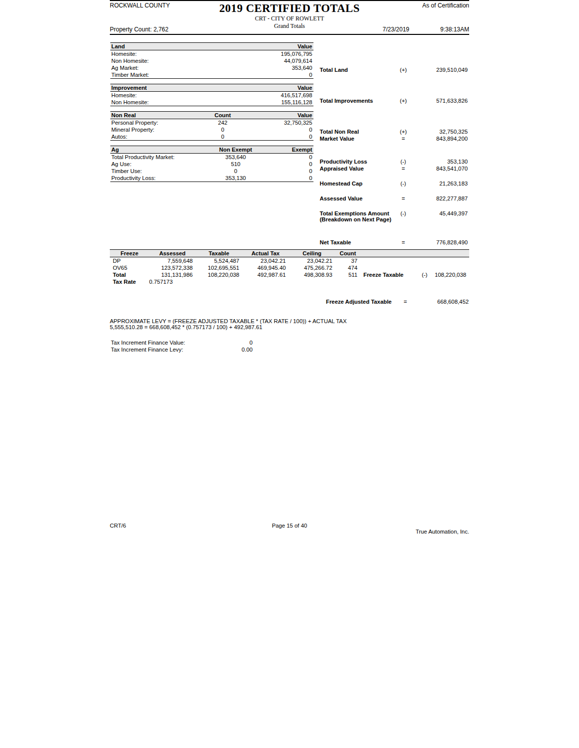ROCKWALL COUNTY
Property Count: 2,762
2019 CERTIFIED TOTALS
CRT - CITY OF ROWLETT
Grand Totals
As of Certification
7/23/2019
9:38:13AM
| / Land / Value / / --- / --- / / Homesite: / 195,076,795 / / Non Homesite: / 44,079,614 / / Ag Market: / 353,640 / / Timber Market: / 0 / / Improvement / Value / / --- / --- / / Homesite: / 416,517,698 / / Non Homesite: / 155,116,128 / / Non Real / Count / Value / / --- / --- / --- / / Personal Property: / 242 / 32,750,325 / / Mineral Property: / 0 / 0 / / Autos: / 0 / 0 / / Ag / Non Exempt / Exempt / / --- / --- / --- / / Total Productivity Market: / 353,640 / 0 / / Ag Use: / 510 / 0 / / Timber Use: / 0 / 0 / / Productivity Loss: / 353,130 / 0 / | / Total Land / (+) / 239,510,049 / / Total Improvements / (+) / 571,633,826 / / Total Non Real / (+) / 32,750,325 / / Market Value / = / 843,894,200 / / Productivity Loss / (-) / 353,130 / / Appraised Value / = / 843,541,070 / / Homestead Cap / (-) / 21,263,183 / / Assessed Value / = / 822,277,887 / / Total Exemptions Amount (Breakdown on Next Page) / (-) / 45,449,397 / / Net Taxable / = / 776,828,490 / |
| Freeze | Assessed | Taxable | Actual Tax | Ceiling | Count | | | |
| --- | --- | --- | --- | --- | --- | --- | --- | --- |
| DP | 7,559,648 | 5,524,487 | 23,042.21 | 23,042.21 | 37 | | | |
| OV65 | 123,572,338 | 102,695,551 | 469,945.40 | 475,266.72 | 474 | | | |
| Total | 131,131,986 | 108,220,038 | 492,987.61 | 498,308.93 | 511 | Freeze Taxable | (-) | 108,220,038 |
| Tax Rate | 0.757173 | | | | | | | |
| | Freeze Adjusted Taxable | = | 668,608,452 |
APPROXIMATE LEVY = (FREEZE ADJUSTED TAXABLE * (TAX RATE / 100)) + ACTUAL TAX
5,555,510.28 = 668,608,452 * (0.757173 / 100) + 492,987.61
| Tax Increment Finance Value: | 0 |
| Tax Increment Finance Levy: | 0.00 |
CRT/6
Page 15 of 40
True Automation, Inc.